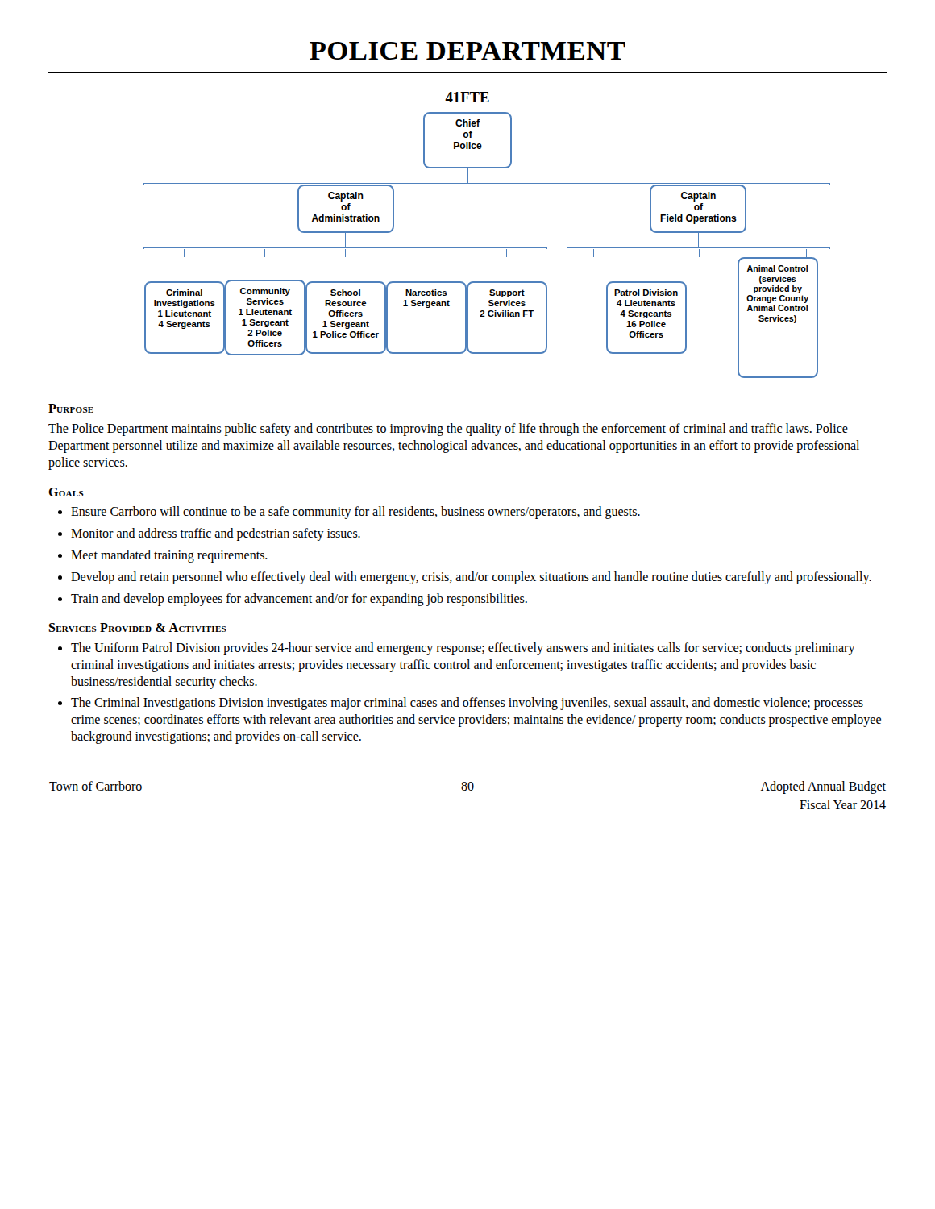POLICE DEPARTMENT
41FTE
| Chief of Police |
| | Captain of Administration | | Captain of Field Operations | |
| | Criminal Investigations 1 Lieutenant 4 Sergeants | Community Services 1 Lieutenant 1 Sergeant 2 Police Officers | School Resource Officers 1 Sergeant 1 Police Officer | Narcotics 1 Sergeant | Support Services 2 Civilian FT | | Patrol Division 4 Lieutenants 4 Sergeants 16 Police Officers | Animal Control (services provided by Orange County Animal Control Services) | |
Purpose
The Police Department maintains public safety and contributes to improving the quality of life through the enforcement of criminal and traffic laws. Police Department personnel utilize and maximize all available resources, technological advances, and educational opportunities in an effort to provide professional police services.
Goals
Ensure Carrboro will continue to be a safe community for all residents, business owners/operators, and guests.
Monitor and address traffic and pedestrian safety issues.
Meet mandated training requirements.
Develop and retain personnel who effectively deal with emergency, crisis, and/or complex situations and handle routine duties carefully and professionally.
Train and develop employees for advancement and/or for expanding job responsibilities.
Services Provided & Activities
The Uniform Patrol Division provides 24-hour service and emergency response; effectively answers and initiates calls for service; conducts preliminary criminal investigations and initiates arrests; provides necessary traffic control and enforcement; investigates traffic accidents; and provides basic business/residential security checks.
The Criminal Investigations Division investigates major criminal cases and offenses involving juveniles, sexual assault, and domestic violence; processes crime scenes; coordinates efforts with relevant area authorities and service providers; maintains the evidence/ property room; conducts prospective employee background investigations; and provides on-call service.
| Town of Carrboro | 80 | Adopted Annual Budget |
| | | Fiscal Year 2014 |